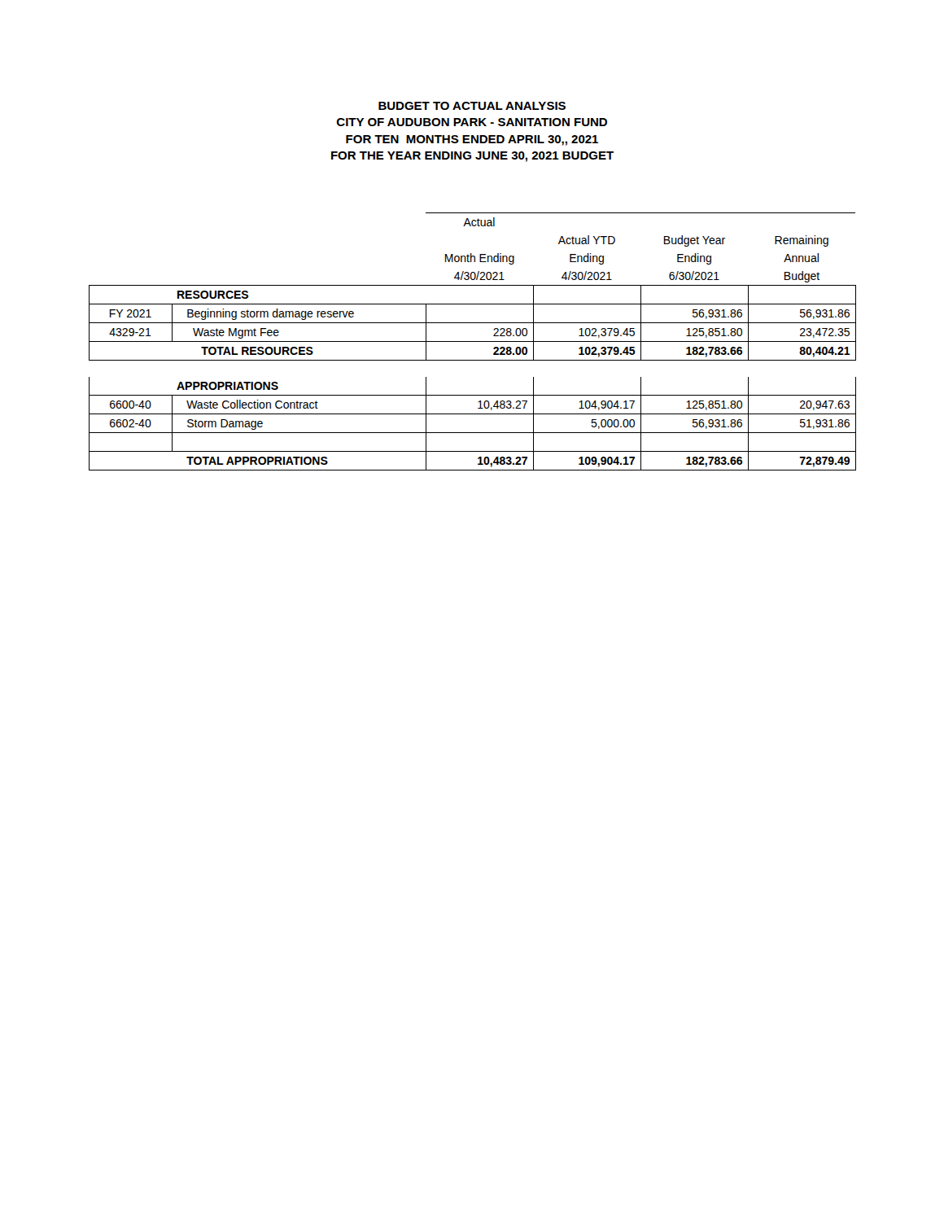BUDGET TO ACTUAL ANALYSIS
CITY OF AUDUBON PARK - SANITATION FUND
FOR TEN MONTHS ENDED APRIL 30,, 2021
FOR THE YEAR ENDING JUNE 30, 2021 BUDGET
| | | Actual | | | |
| | | | Actual YTD | Budget Year | Remaining |
| | | Month Ending | Ending | Ending | Annual |
| | | 4/30/2021 | 4/30/2021 | 6/30/2021 | Budget |
| | RESOURCES | | | | |
| FY 2021 | Beginning storm damage reserve | | | 56,931.86 | 56,931.86 |
| 4329-21 | Waste Mgmt Fee | 228.00 | 102,379.45 | 125,851.80 | 23,472.35 |
| TOTAL RESOURCES | 228.00 | 102,379.45 | 182,783.66 | 80,404.21 |
| | APPROPRIATIONS | | | | |
| 6600-40 | Waste Collection Contract | 10,483.27 | 104,904.17 | 125,851.80 | 20,947.63 |
| 6602-40 | Storm Damage | | 5,000.00 | 56,931.86 | 51,931.86 |
| TOTAL APPROPRIATIONS | 10,483.27 | 109,904.17 | 182,783.66 | 72,879.49 |